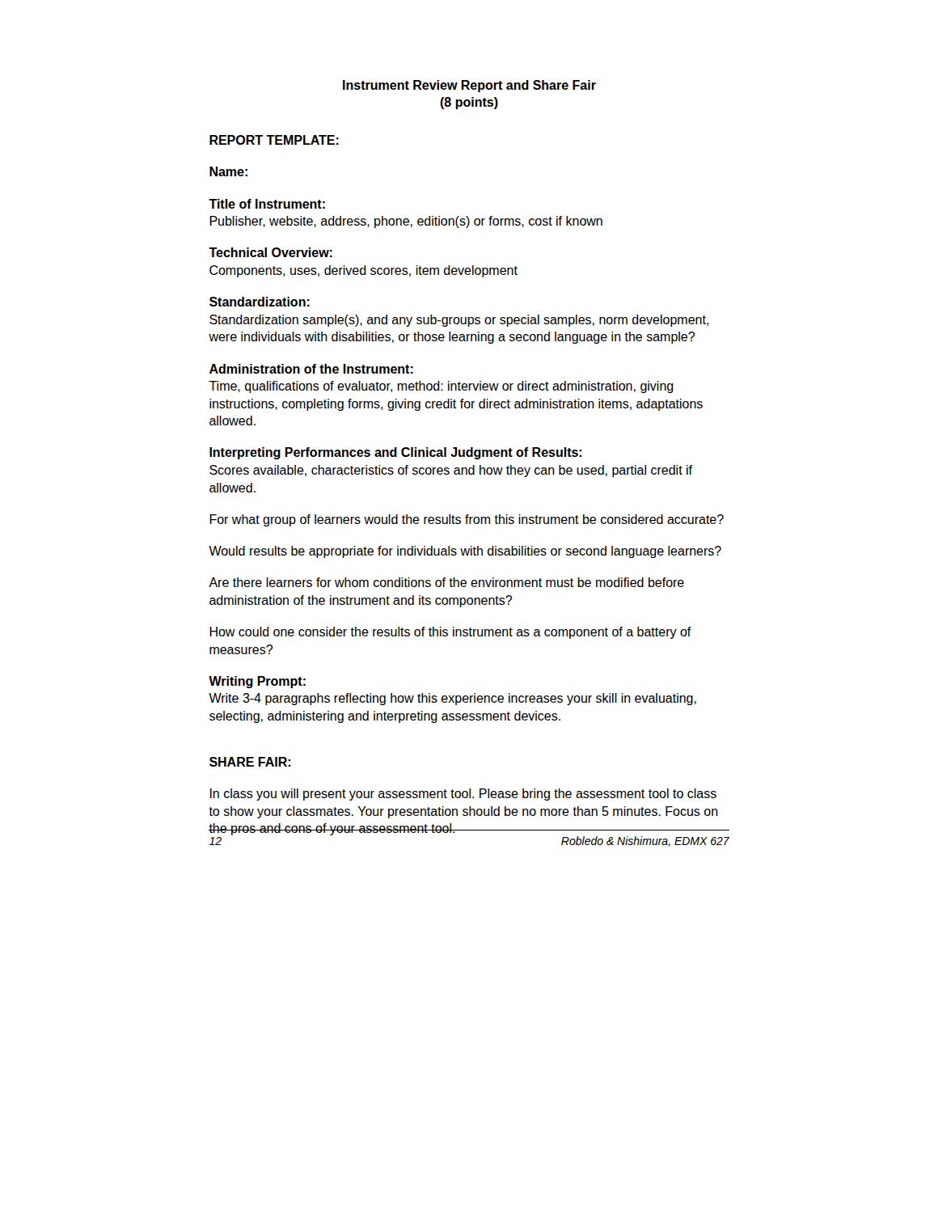Instrument Review Report and Share Fair
(8 points)
REPORT TEMPLATE:
Name:
Title of Instrument:
Publisher, website, address, phone, edition(s) or forms, cost if known
Technical Overview:
Components, uses, derived scores, item development
Standardization:
Standardization sample(s), and any sub-groups or special samples, norm development, were individuals with disabilities, or those learning a second language in the sample?
Administration of the Instrument:
Time, qualifications of evaluator, method: interview or direct administration, giving instructions, completing forms, giving credit for direct administration items, adaptations allowed.
Interpreting Performances and Clinical Judgment of Results:
Scores available, characteristics of scores and how they can be used, partial credit if allowed.
For what group of learners would the results from this instrument be considered accurate?
Would results be appropriate for individuals with disabilities or second language learners?
Are there learners for whom conditions of the environment must be modified before administration of the instrument and its components?
How could one consider the results of this instrument as a component of a battery of measures?
Writing Prompt:
Write 3-4 paragraphs reflecting how this experience increases your skill in evaluating, selecting, administering and interpreting assessment devices.
SHARE FAIR:
In class you will present your assessment tool. Please bring the assessment tool to class to show your classmates. Your presentation should be no more than 5 minutes. Focus on the pros and cons of your assessment tool.
12 Robledo & Nishimura, EDMX 627